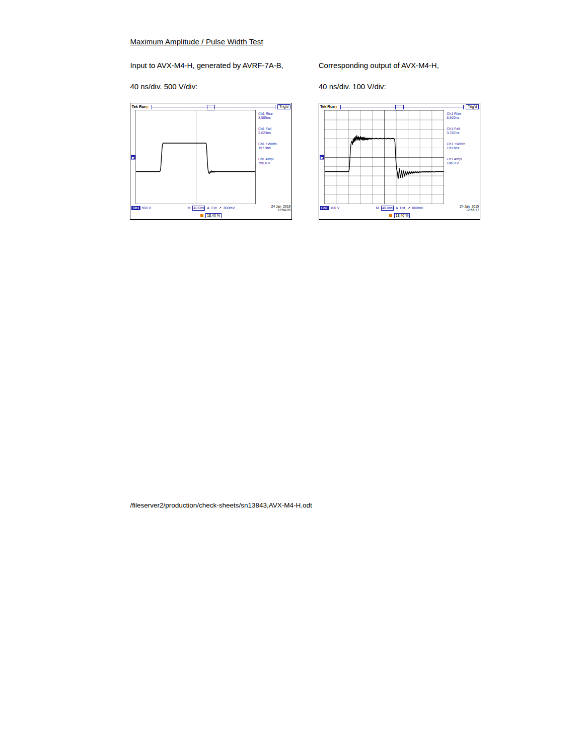Maximum Amplitude / Pulse Width Test
Input to AVX-M4-H, generated by AVRF-7A-B, 40 ns/div. 500 V/div:
Tek Run
Trig'd
U
▶
Ch1 Rise 3.585ns
Ch1 Fall 2.023ns
Ch1 +Width 197.9ns
Ch1 Ampl 750.0 V
Ch1 500 V
M 40.0ns AExt↗800mV
24 Jan 2019
12:54:09
18.40 %
Corresponding output of AVX-M4-H, 40 ns/div. 100 V/div:
Tek Run
Trig'd
U
▶
Ch1 Rise 6.922ns
Ch1 Fall 3.787ns
Ch1 +Width 193.6ns
Ch1 Ampl 186.0 V
Ch1 100 V
M 40.0ns AExt↗800mV
24 Jan 2019
12:55:17
18.40 %
/fileserver2/production/check-sheets/sn13843,AVX-M4-H.odt